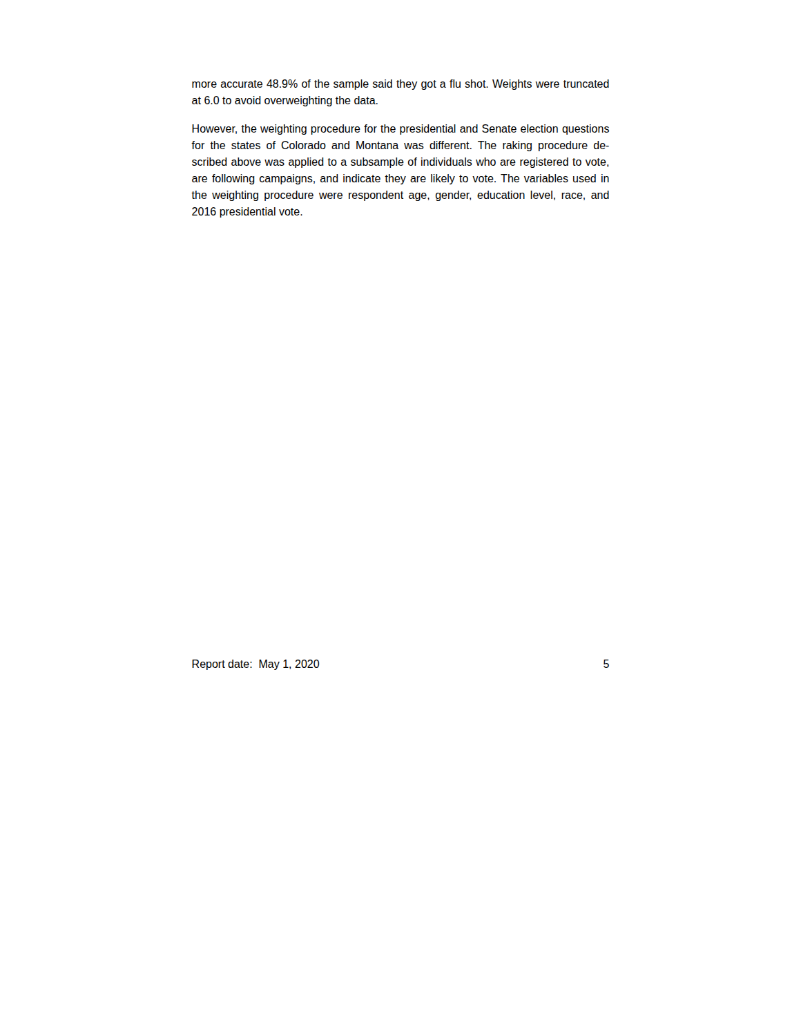more accurate 48.9% of the sample said they got a flu shot. Weights were truncated at 6.0 to avoid overweighting the data.
However, the weighting procedure for the presidential and Senate election questions for the states of Colorado and Montana was different. The raking procedure described above was applied to a subsample of individuals who are registered to vote, are following campaigns, and indicate they are likely to vote. The variables used in the weighting procedure were respondent age, gender, education level, race, and 2016 presidential vote.
Report date: May 1, 2020
5